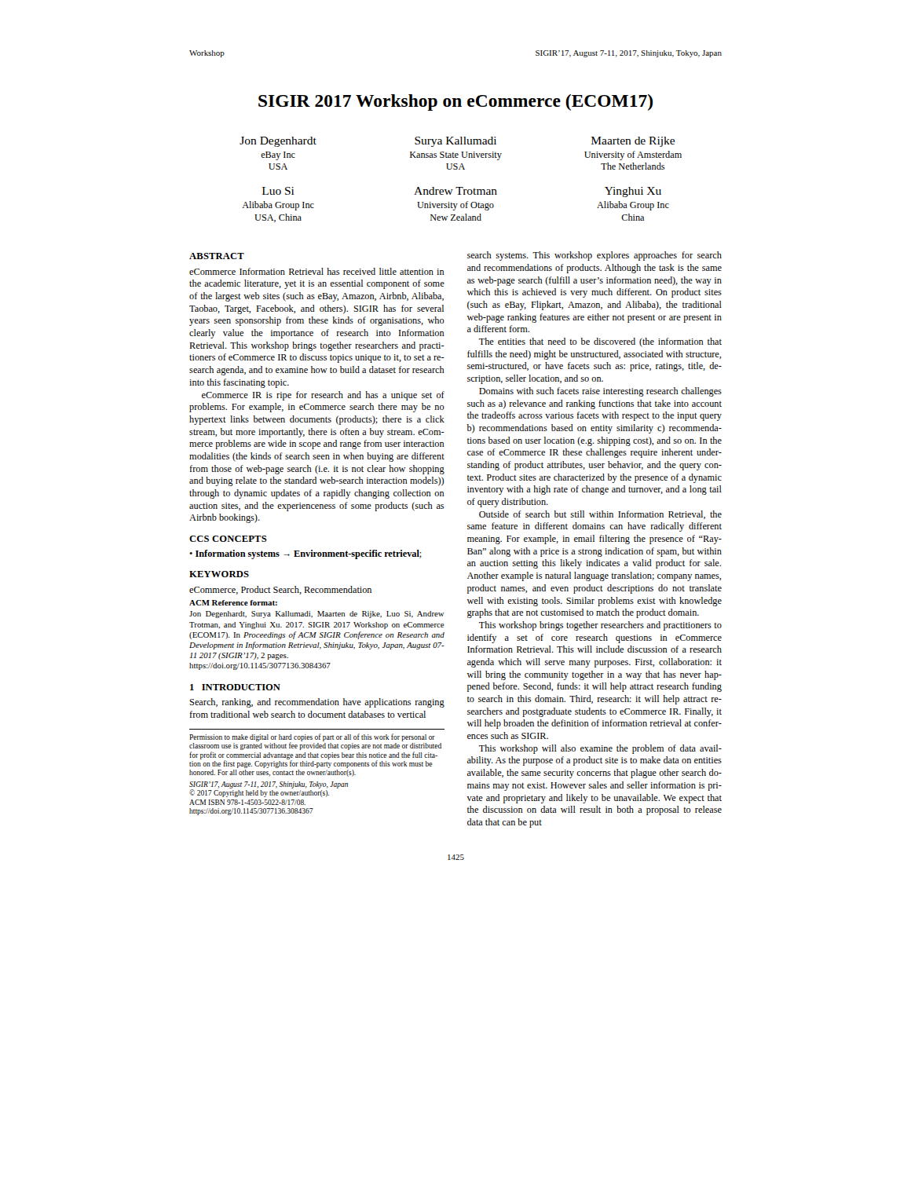Workshop
SIGIR’17, August 7-11, 2017, Shinjuku, Tokyo, Japan
SIGIR 2017 Workshop on eCommerce (ECOM17)
| Jon Degenhardt eBay Inc USA | Surya Kallumadi Kansas State University USA | Maarten de Rijke University of Amsterdam The Netherlands |
| Luo Si Alibaba Group Inc USA, China | Andrew Trotman University of Otago New Zealand | Yinghui Xu Alibaba Group Inc China |
Abstract
eCommerce Information Retrieval has received little attention in the academic literature, yet it is an essential component of some of the largest web sites (such as eBay, Amazon, Airbnb, Alibaba, Taobao, Target, Facebook, and others). SIGIR has for several years seen sponsorship from these kinds of organisations, who clearly value the importance of research into Information Retrieval. This workshop brings together researchers and practitioners of eCommerce IR to discuss topics unique to it, to set a research agenda, and to examine how to build a dataset for research into this fascinating topic.
eCommerce IR is ripe for research and has a unique set of problems. For example, in eCommerce search there may be no hypertext links between documents (products); there is a click stream, but more importantly, there is often a buy stream. eCommerce problems are wide in scope and range from user interaction modalities (the kinds of search seen in when buying are different from those of web-page search (i.e. it is not clear how shopping and buying relate to the standard web-search interaction models)) through to dynamic updates of a rapidly changing collection on auction sites, and the experienceness of some products (such as Airbnb bookings).
CCS Concepts
• Information systems → Environment-specific retrieval;
Keywords
eCommerce, Product Search, Recommendation
ACM Reference format:
Jon Degenhardt, Surya Kallumadi, Maarten de Rijke, Luo Si, Andrew Trotman, and Yinghui Xu. 2017. SIGIR 2017 Workshop on eCommerce (ECOM17). In Proceedings of ACM SIGIR Conference on Research and Development in Information Retrieval, Shinjuku, Tokyo, Japan, August 07-11 2017 (SIGIR’17), 2 pages.
https://doi.org/10.1145/3077136.3084367
1 Introduction
Search, ranking, and recommendation have applications ranging from traditional web search to document databases to vertical
Permission to make digital or hard copies of part or all of this work for personal or classroom use is granted without fee provided that copies are not made or distributed for profit or commercial advantage and that copies bear this notice and the full citation on the first page. Copyrights for third-party components of this work must be honored. For all other uses, contact the owner/author(s).
SIGIR’17, August 7-11, 2017, Shinjuku, Tokyo, Japan
© 2017 Copyright held by the owner/author(s).
ACM ISBN 978-1-4503-5022-8/17/08.
https://doi.org/10.1145/3077136.3084367
search systems. This workshop explores approaches for search and recommendations of products. Although the task is the same as web-page search (fulfill a user’s information need), the way in which this is achieved is very much different. On product sites (such as eBay, Flipkart, Amazon, and Alibaba), the traditional web-page ranking features are either not present or are present in a different form.
The entities that need to be discovered (the information that fulfills the need) might be unstructured, associated with structure, semi-structured, or have facets such as: price, ratings, title, description, seller location, and so on.
Domains with such facets raise interesting research challenges such as a) relevance and ranking functions that take into account the tradeoffs across various facets with respect to the input query b) recommendations based on entity similarity c) recommendations based on user location (e.g. shipping cost), and so on. In the case of eCommerce IR these challenges require inherent understanding of product attributes, user behavior, and the query context. Product sites are characterized by the presence of a dynamic inventory with a high rate of change and turnover, and a long tail of query distribution.
Outside of search but still within Information Retrieval, the same feature in different domains can have radically different meaning. For example, in email filtering the presence of “Ray-Ban” along with a price is a strong indication of spam, but within an auction setting this likely indicates a valid product for sale. Another example is natural language translation; company names, product names, and even product descriptions do not translate well with existing tools. Similar problems exist with knowledge graphs that are not customised to match the product domain.
This workshop brings together researchers and practitioners to identify a set of core research questions in eCommerce Information Retrieval. This will include discussion of a research agenda which will serve many purposes. First, collaboration: it will bring the community together in a way that has never happened before. Second, funds: it will help attract research funding to search in this domain. Third, research: it will help attract researchers and postgraduate students to eCommerce IR. Finally, it will help broaden the definition of information retrieval at conferences such as SIGIR.
This workshop will also examine the problem of data availability. As the purpose of a product site is to make data on entities available, the same security concerns that plague other search domains may not exist. However sales and seller information is private and proprietary and likely to be unavailable. We expect that the discussion on data will result in both a proposal to release data that can be put
1425